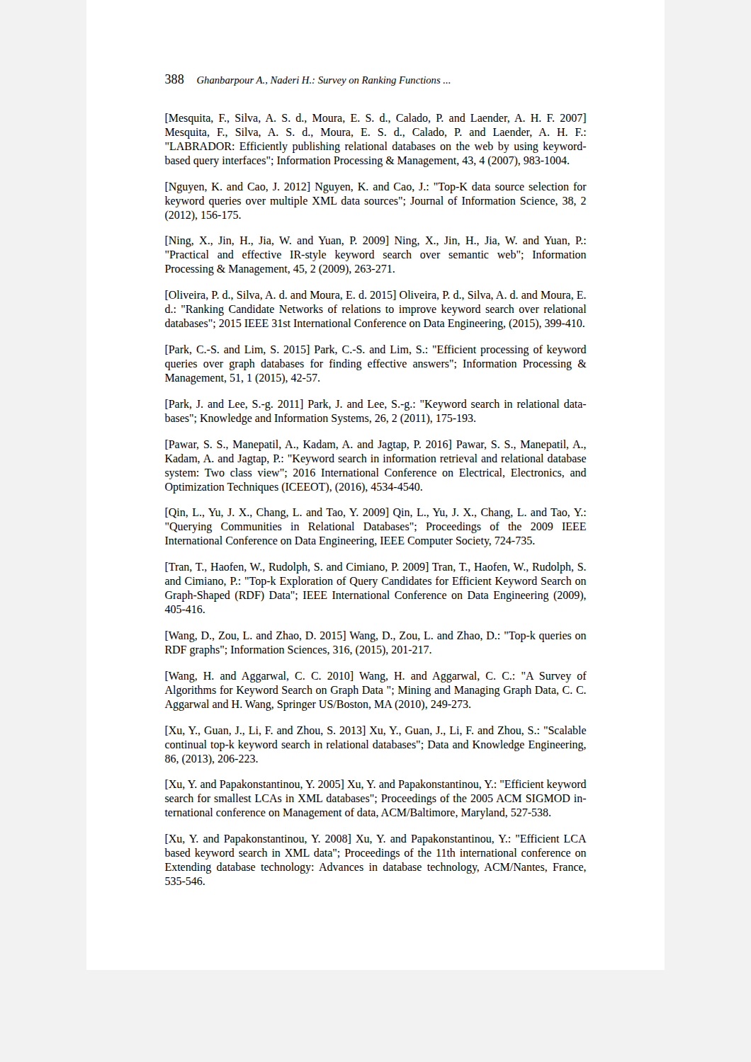388 Ghanbarpour A., Naderi H.: Survey on Ranking Functions ...
[Mesquita, F., Silva, A. S. d., Moura, E. S. d., Calado, P. and Laender, A. H. F. 2007] Mesquita, F., Silva, A. S. d., Moura, E. S. d., Calado, P. and Laender, A. H. F.: LABRADOR: Efficiently publishing relational databases on the web by using keyword-based query interfaces; Information Processing & Management, 43, 4 (2007), 983-1004.
[Nguyen, K. and Cao, J. 2012] Nguyen, K. and Cao, J.: Top-K data source selection for keyword queries over multiple XML data sources; Journal of Information Science, 38, 2 (2012), 156-175.
[Ning, X., Jin, H., Jia, W. and Yuan, P. 2009] Ning, X., Jin, H., Jia, W. and Yuan, P.: Practical and effective IR-style keyword search over semantic web; Information Processing & Management, 45, 2 (2009), 263-271.
[Oliveira, P. d., Silva, A. d. and Moura, E. d. 2015] Oliveira, P. d., Silva, A. d. and Moura, E. d.: Ranking Candidate Networks of relations to improve keyword search over relational databases; 2015 IEEE 31st International Conference on Data Engineering, (2015), 399-410.
[Park, C.-S. and Lim, S. 2015] Park, C.-S. and Lim, S.: Efficient processing of keyword queries over graph databases for finding effective answers; Information Processing & Management, 51, 1 (2015), 42-57.
[Park, J. and Lee, S.-g. 2011] Park, J. and Lee, S.-g.: Keyword search in relational databases; Knowledge and Information Systems, 26, 2 (2011), 175-193.
[Pawar, S. S., Manepatil, A., Kadam, A. and Jagtap, P. 2016] Pawar, S. S., Manepatil, A., Kadam, A. and Jagtap, P.: Keyword search in information retrieval and relational database system: Two class view; 2016 International Conference on Electrical, Electronics, and Optimization Techniques (ICEEOT), (2016), 4534-4540.
[Qin, L., Yu, J. X., Chang, L. and Tao, Y. 2009] Qin, L., Yu, J. X., Chang, L. and Tao, Y.: Querying Communities in Relational Databases; Proceedings of the 2009 IEEE International Conference on Data Engineering, IEEE Computer Society, 724-735.
[Tran, T., Haofen, W., Rudolph, S. and Cimiano, P. 2009] Tran, T., Haofen, W., Rudolph, S. and Cimiano, P.: Top-k Exploration of Query Candidates for Efficient Keyword Search on Graph-Shaped (RDF) Data; IEEE International Conference on Data Engineering (2009), 405-416.
[Wang, D., Zou, L. and Zhao, D. 2015] Wang, D., Zou, L. and Zhao, D.: Top-k queries on RDF graphs; Information Sciences, 316, (2015), 201-217.
[Wang, H. and Aggarwal, C. C. 2010] Wang, H. and Aggarwal, C. C.: A Survey of Algorithms for Keyword Search on Graph Data ; Mining and Managing Graph Data, C. C. Aggarwal and H. Wang, Springer US/Boston, MA (2010), 249-273.
[Xu, Y., Guan, J., Li, F. and Zhou, S. 2013] Xu, Y., Guan, J., Li, F. and Zhou, S.: Scalable continual top-k keyword search in relational databases; Data and Knowledge Engineering, 86, (2013), 206-223.
[Xu, Y. and Papakonstantinou, Y. 2005] Xu, Y. and Papakonstantinou, Y.: Efficient keyword search for smallest LCAs in XML databases; Proceedings of the 2005 ACM SIGMOD international conference on Management of data, ACM/Baltimore, Maryland, 527-538.
[Xu, Y. and Papakonstantinou, Y. 2008] Xu, Y. and Papakonstantinou, Y.: Efficient LCA based keyword search in XML data; Proceedings of the 11th international conference on Extending database technology: Advances in database technology, ACM/Nantes, France, 535-546.